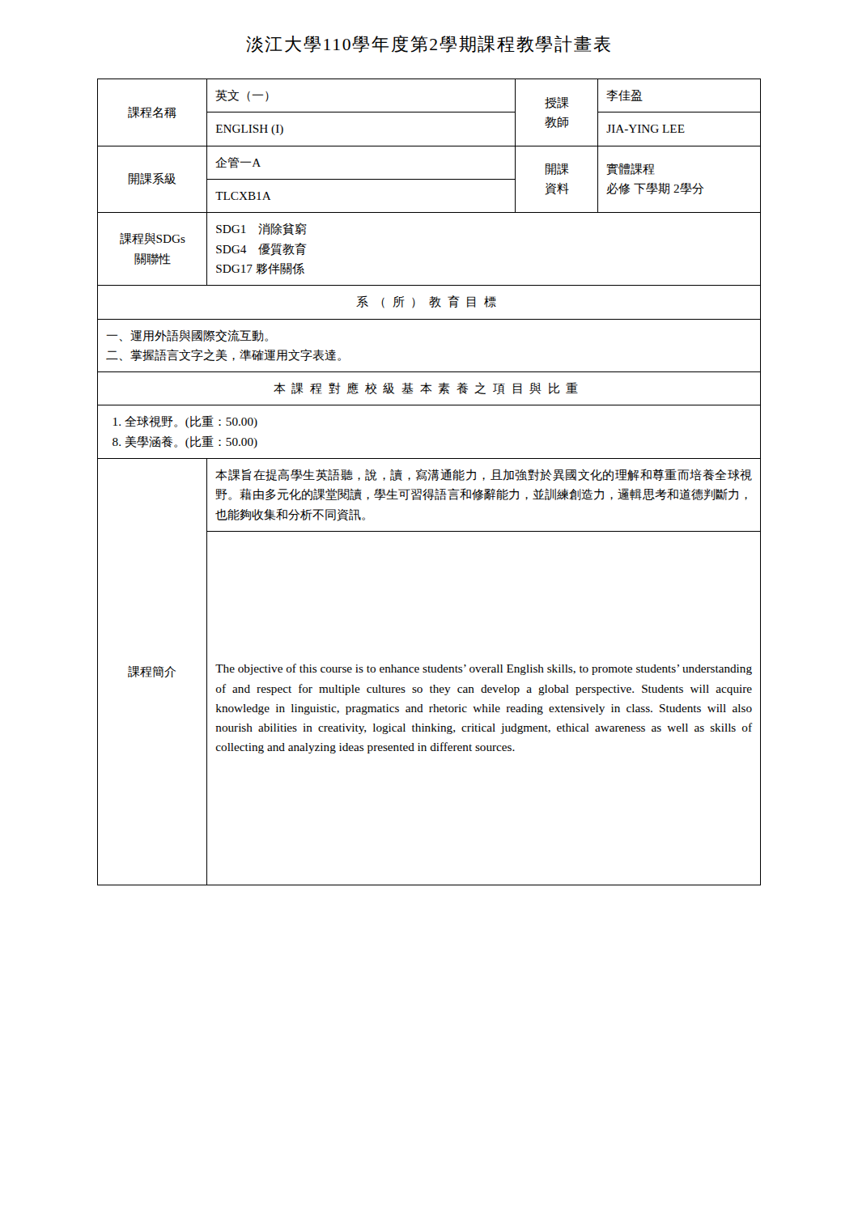淡江大學110學年度第2學期課程教學計畫表
| 課程名稱 | 英文（一） | 授課 教師 | 李佳盈 |
| ENGLISH (I) | JIA-YING LEE |
| 開課系級 | 企管一A | 開課 資料 | 實體課程 必修 下學期 2學分 |
| TLCXB1A |
| 課程與SDGs 關聯性 | SDG1 消除貧窮 SDG4 優質教育 SDG17 夥伴關係 |
| 系（所）教育目標 |
| 一、運用外語與國際交流互動。 二、掌握語言文字之美，準確運用文字表達。 |
| 本課程對應校級基本素養之項目與比重 |
| 1. 全球視野。(比重：50.00) 8. 美學涵養。(比重：50.00) |
| 課程簡介 | 本課旨在提高學生英語聽，說，讀，寫溝通能力，且加強對於異國文化的理解和尊重而培養全球視野。藉由多元化的課堂閱讀，學生可習得語言和修辭能力，並訓練創造力，邏輯思考和道德判斷力，也能夠收集和分析不同資訊。 |
| The objective of this course is to enhance students’ overall English skills, to promote students’ understanding of and respect for multiple cultures so they can develop a global perspective. Students will acquire knowledge in linguistic, pragmatics and rhetoric while reading extensively in class. Students will also nourish abilities in creativity, logical thinking, critical judgment, ethical awareness as well as skills of collecting and analyzing ideas presented in different sources. |